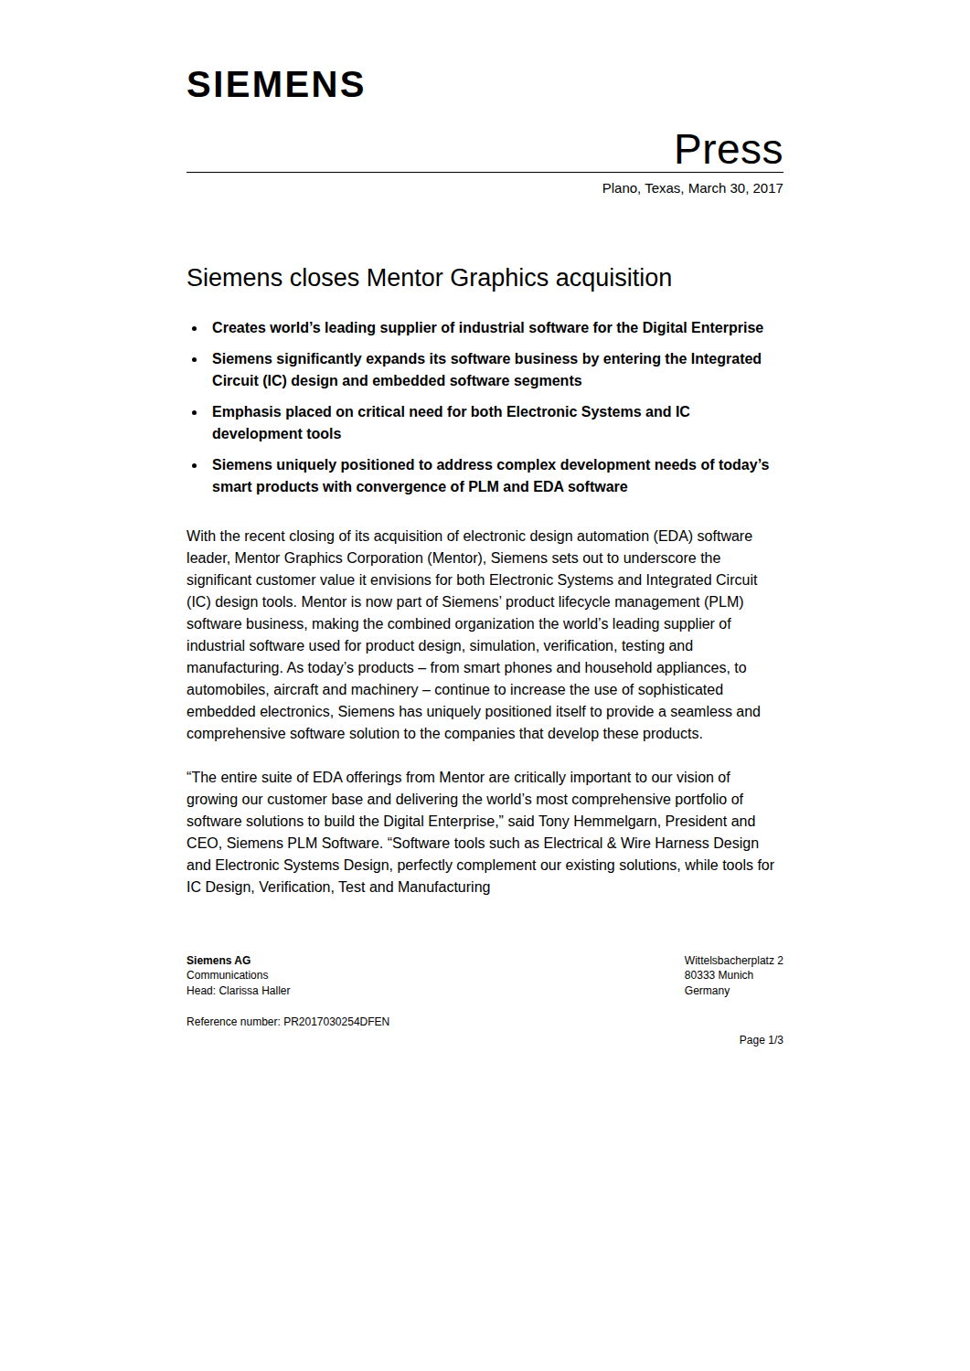SIEMENS
Press
Plano, Texas, March 30, 2017
Siemens closes Mentor Graphics acquisition
Creates world’s leading supplier of industrial software for the Digital Enterprise
Siemens significantly expands its software business by entering the Integrated Circuit (IC) design and embedded software segments
Emphasis placed on critical need for both Electronic Systems and IC development tools
Siemens uniquely positioned to address complex development needs of today’s smart products with convergence of PLM and EDA software
With the recent closing of its acquisition of electronic design automation (EDA) software leader, Mentor Graphics Corporation (Mentor), Siemens sets out to underscore the significant customer value it envisions for both Electronic Systems and Integrated Circuit (IC) design tools. Mentor is now part of Siemens’ product lifecycle management (PLM) software business, making the combined organization the world’s leading supplier of industrial software used for product design, simulation, verification, testing and manufacturing. As today’s products – from smart phones and household appliances, to automobiles, aircraft and machinery – continue to increase the use of sophisticated embedded electronics, Siemens has uniquely positioned itself to provide a seamless and comprehensive software solution to the companies that develop these products.
“The entire suite of EDA offerings from Mentor are critically important to our vision of growing our customer base and delivering the world’s most comprehensive portfolio of software solutions to build the Digital Enterprise,” said Tony Hemmelgarn, President and CEO, Siemens PLM Software. “Software tools such as Electrical & Wire Harness Design and Electronic Systems Design, perfectly complement our existing solutions, while tools for IC Design, Verification, Test and Manufacturing
Siemens AG
Communications
Head: Clarissa Haller
Wittelsbacherplatz 2
80333 Munich
Germany
Reference number: PR2017030254DFEN
Page 1/3